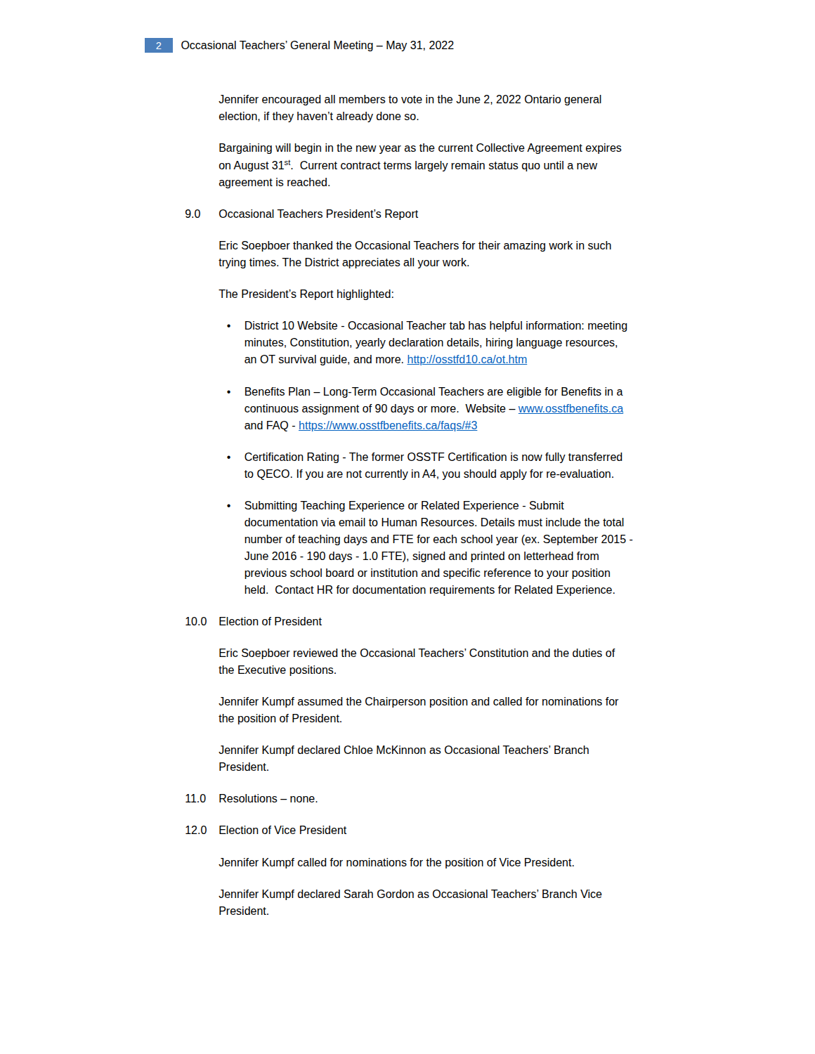2 Occasional Teachers’ General Meeting – May 31, 2022
Jennifer encouraged all members to vote in the June 2, 2022 Ontario general election, if they haven’t already done so.
Bargaining will begin in the new year as the current Collective Agreement expires on August 31st. Current contract terms largely remain status quo until a new agreement is reached.
9.0
Occasional Teachers President’s Report
Eric Soepboer thanked the Occasional Teachers for their amazing work in such trying times. The District appreciates all your work.
The President’s Report highlighted:
•
District 10 Website - Occasional Teacher tab has helpful information: meeting minutes, Constitution, yearly declaration details, hiring language resources, an OT survival guide, and more. http://osstfd10.ca/ot.htm
•
Benefits Plan – Long-Term Occasional Teachers are eligible for Benefits in a continuous assignment of 90 days or more. Website – www.osstfbenefits.ca and FAQ - https://www.osstfbenefits.ca/faqs/#3
•
Certification Rating - The former OSSTF Certification is now fully transferred to QECO. If you are not currently in A4, you should apply for re-evaluation.
•
Submitting Teaching Experience or Related Experience - Submit documentation via email to Human Resources. Details must include the total number of teaching days and FTE for each school year (ex. September 2015 - June 2016 - 190 days - 1.0 FTE), signed and printed on letterhead from previous school board or institution and specific reference to your position held. Contact HR for documentation requirements for Related Experience.
10.0
Election of President
Eric Soepboer reviewed the Occasional Teachers’ Constitution and the duties of the Executive positions.
Jennifer Kumpf assumed the Chairperson position and called for nominations for the position of President.
Jennifer Kumpf declared Chloe McKinnon as Occasional Teachers’ Branch President.
11.0
Resolutions – none.
12.0
Election of Vice President
Jennifer Kumpf called for nominations for the position of Vice President.
Jennifer Kumpf declared Sarah Gordon as Occasional Teachers’ Branch Vice President.